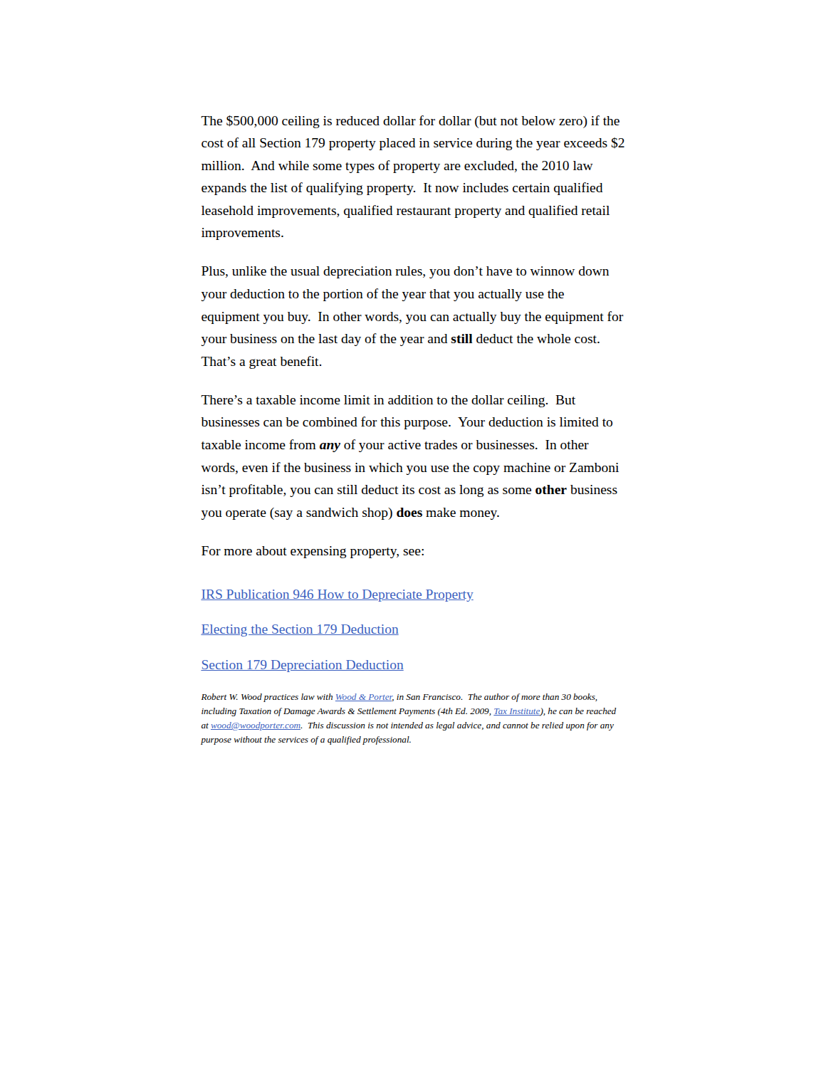The $500,000 ceiling is reduced dollar for dollar (but not below zero) if the cost of all Section 179 property placed in service during the year exceeds $2 million. And while some types of property are excluded, the 2010 law expands the list of qualifying property. It now includes certain qualified leasehold improvements, qualified restaurant property and qualified retail improvements.
Plus, unlike the usual depreciation rules, you don’t have to winnow down your deduction to the portion of the year that you actually use the equipment you buy. In other words, you can actually buy the equipment for your business on the last day of the year and still deduct the whole cost. That’s a great benefit.
There’s a taxable income limit in addition to the dollar ceiling. But businesses can be combined for this purpose. Your deduction is limited to taxable income from any of your active trades or businesses. In other words, even if the business in which you use the copy machine or Zamboni isn’t profitable, you can still deduct its cost as long as some other business you operate (say a sandwich shop) does make money.
For more about expensing property, see:
IRS Publication 946 How to Depreciate Property
Electing the Section 179 Deduction
Section 179 Depreciation Deduction
Robert W. Wood practices law with Wood & Porter, in San Francisco. The author of more than 30 books, including Taxation of Damage Awards & Settlement Payments (4th Ed. 2009, Tax Institute), he can be reached at wood@woodporter.com. This discussion is not intended as legal advice, and cannot be relied upon for any purpose without the services of a qualified professional.